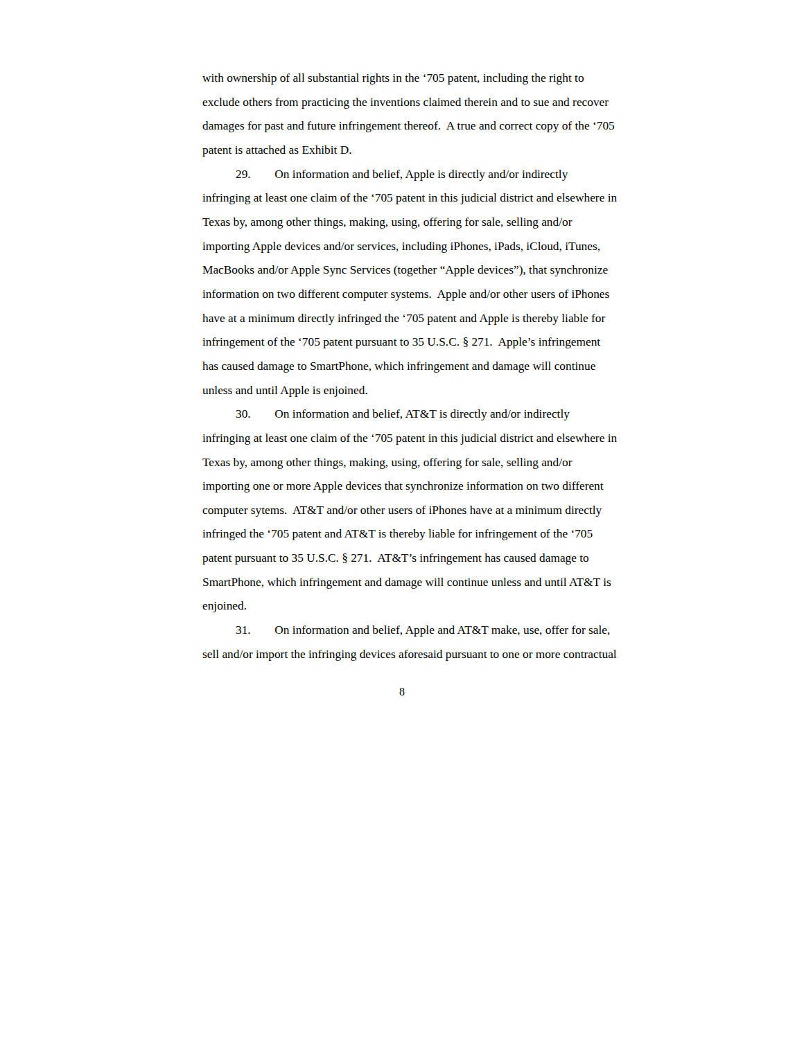with ownership of all substantial rights in the ‘705 patent, including the right to exclude others from practicing the inventions claimed therein and to sue and recover damages for past and future infringement thereof. A true and correct copy of the ‘705 patent is attached as Exhibit D.
29. On information and belief, Apple is directly and/or indirectly infringing at least one claim of the ‘705 patent in this judicial district and elsewhere in Texas by, among other things, making, using, offering for sale, selling and/or importing Apple devices and/or services, including iPhones, iPads, iCloud, iTunes, MacBooks and/or Apple Sync Services (together “Apple devices”), that synchronize information on two different computer systems. Apple and/or other users of iPhones have at a minimum directly infringed the ‘705 patent and Apple is thereby liable for infringement of the ‘705 patent pursuant to 35 U.S.C. § 271. Apple’s infringement has caused damage to SmartPhone, which infringement and damage will continue unless and until Apple is enjoined.
30. On information and belief, AT&T is directly and/or indirectly infringing at least one claim of the ‘705 patent in this judicial district and elsewhere in Texas by, among other things, making, using, offering for sale, selling and/or importing one or more Apple devices that synchronize information on two different computer sytems. AT&T and/or other users of iPhones have at a minimum directly infringed the ‘705 patent and AT&T is thereby liable for infringement of the ‘705 patent pursuant to 35 U.S.C. § 271. AT&T’s infringement has caused damage to SmartPhone, which infringement and damage will continue unless and until AT&T is enjoined.
31. On information and belief, Apple and AT&T make, use, offer for sale, sell and/or import the infringing devices aforesaid pursuant to one or more contractual
8